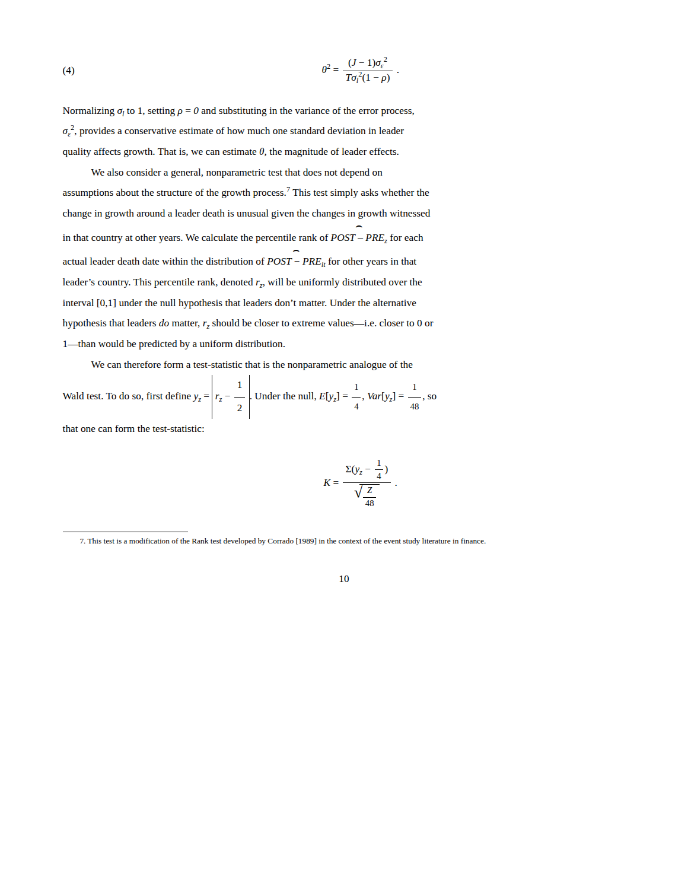(4)
θ2 = (J − 1)σε2 Tσl2(1 − ρ) .
Normalizing σl to 1, setting ρ = 0 and substituting in the variance of the error process,
σε2, provides a conservative estimate of how much one standard deviation in leader
quality affects growth. That is, we can estimate θ, the magnitude of leader effects.
We also consider a general, nonparametric test that does not depend on
assumptions about the structure of the growth process.7 This test simply asks whether the
change in growth around a leader death is unusual given the changes in growth witnessed
in that country at other years. We calculate the percentile rank of POST – PREz for each
actual leader death date within the distribution of POST − PREit for other years in that
leader’s country. This percentile rank, denoted rz, will be uniformly distributed over the
interval [0,1] under the null hypothesis that leaders don’t matter. Under the alternative
hypothesis that leaders do matter, rz should be closer to extreme values—i.e. closer to 0 or
1—than would be predicted by a uniform distribution.
We can therefore form a test-statistic that is the nonparametric analogue of the
Wald test. To do so, first define yz = rz − 12. Under the null, E[yz] = 14, Var[yz] = 148, so
that one can form the test-statistic:
K = Σ(yz − 14) Z 48 .
7. This test is a modification of the Rank test developed by Corrado [1989] in the context of the event study literature in finance.
10